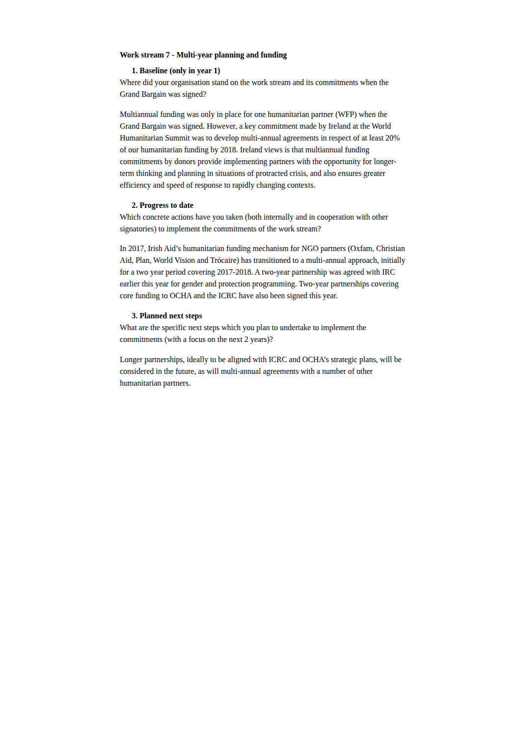Work stream 7 - Multi-year planning and funding
Baseline (only in year 1)
Where did your organisation stand on the work stream and its commitments when the Grand Bargain was signed?
Multiannual funding was only in place for one humanitarian partner (WFP) when the Grand Bargain was signed. However, a key commitment made by Ireland at the World Humanitarian Summit was to develop multi-annual agreements in respect of at least 20% of our humanitarian funding by 2018. Ireland views is that multiannual funding commitments by donors provide implementing partners with the opportunity for longer-term thinking and planning in situations of protracted crisis, and also ensures greater efficiency and speed of response to rapidly changing contexts.
Progress to date
Which concrete actions have you taken (both internally and in cooperation with other signatories) to implement the commitments of the work stream?
In 2017, Irish Aid’s humanitarian funding mechanism for NGO partners (Oxfam, Christian Aid, Plan, World Vision and Trócaire) has transitioned to a multi-annual approach, initially for a two year period covering 2017-2018. A two-year partnership was agreed with IRC earlier this year for gender and protection programming. Two-year partnerships covering core funding to OCHA and the ICRC have also been signed this year.
Planned next steps
What are the specific next steps which you plan to undertake to implement the commitments (with a focus on the next 2 years)?
Longer partnerships, ideally to be aligned with ICRC and OCHA’s strategic plans, will be considered in the future, as will multi-annual agreements with a number of other humanitarian partners.